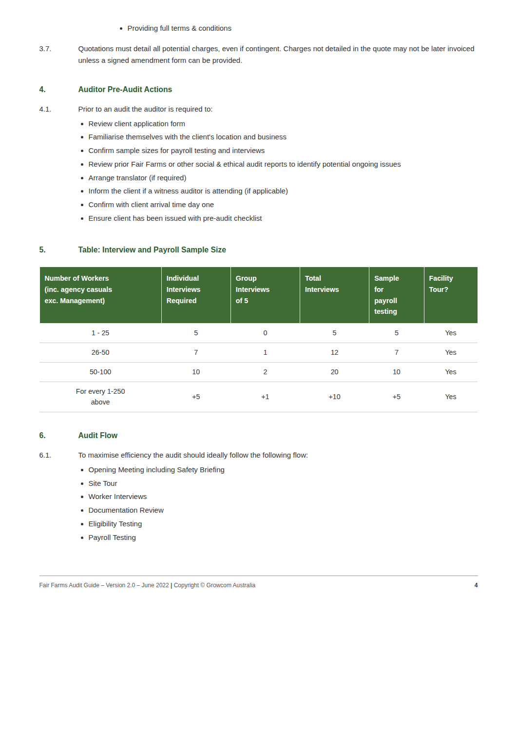Providing full terms & conditions
3.7.
Quotations must detail all potential charges, even if contingent. Charges not detailed in the quote may not be later invoiced unless a signed amendment form can be provided.
4. Auditor Pre-Audit Actions
4.1.
Prior to an audit the auditor is required to:
Review client application form
Familiarise themselves with the client's location and business
Confirm sample sizes for payroll testing and interviews
Review prior Fair Farms or other social & ethical audit reports to identify potential ongoing issues
Arrange translator (if required)
Inform the client if a witness auditor is attending (if applicable)
Confirm with client arrival time day one
Ensure client has been issued with pre-audit checklist
5. Table: Interview and Payroll Sample Size
| Number of Workers (inc. agency casuals exc. Management) | Individual Interviews Required | Group Interviews of 5 | Total Interviews | Sample for payroll testing | Facility Tour? |
| --- | --- | --- | --- | --- | --- |
| 1 - 25 | 5 | 0 | 5 | 5 | Yes |
| 26-50 | 7 | 1 | 12 | 7 | Yes |
| 50-100 | 10 | 2 | 20 | 10 | Yes |
| For every 1-250 above | +5 | +1 | +10 | +5 | Yes |
6. Audit Flow
6.1.
To maximise efficiency the audit should ideally follow the following flow:
Opening Meeting including Safety Briefing
Site Tour
Worker Interviews
Documentation Review
Eligibility Testing
Payroll Testing
Fair Farms Audit Guide – Version 2.0 – June 2022 | Copyright © Growcom Australia
4